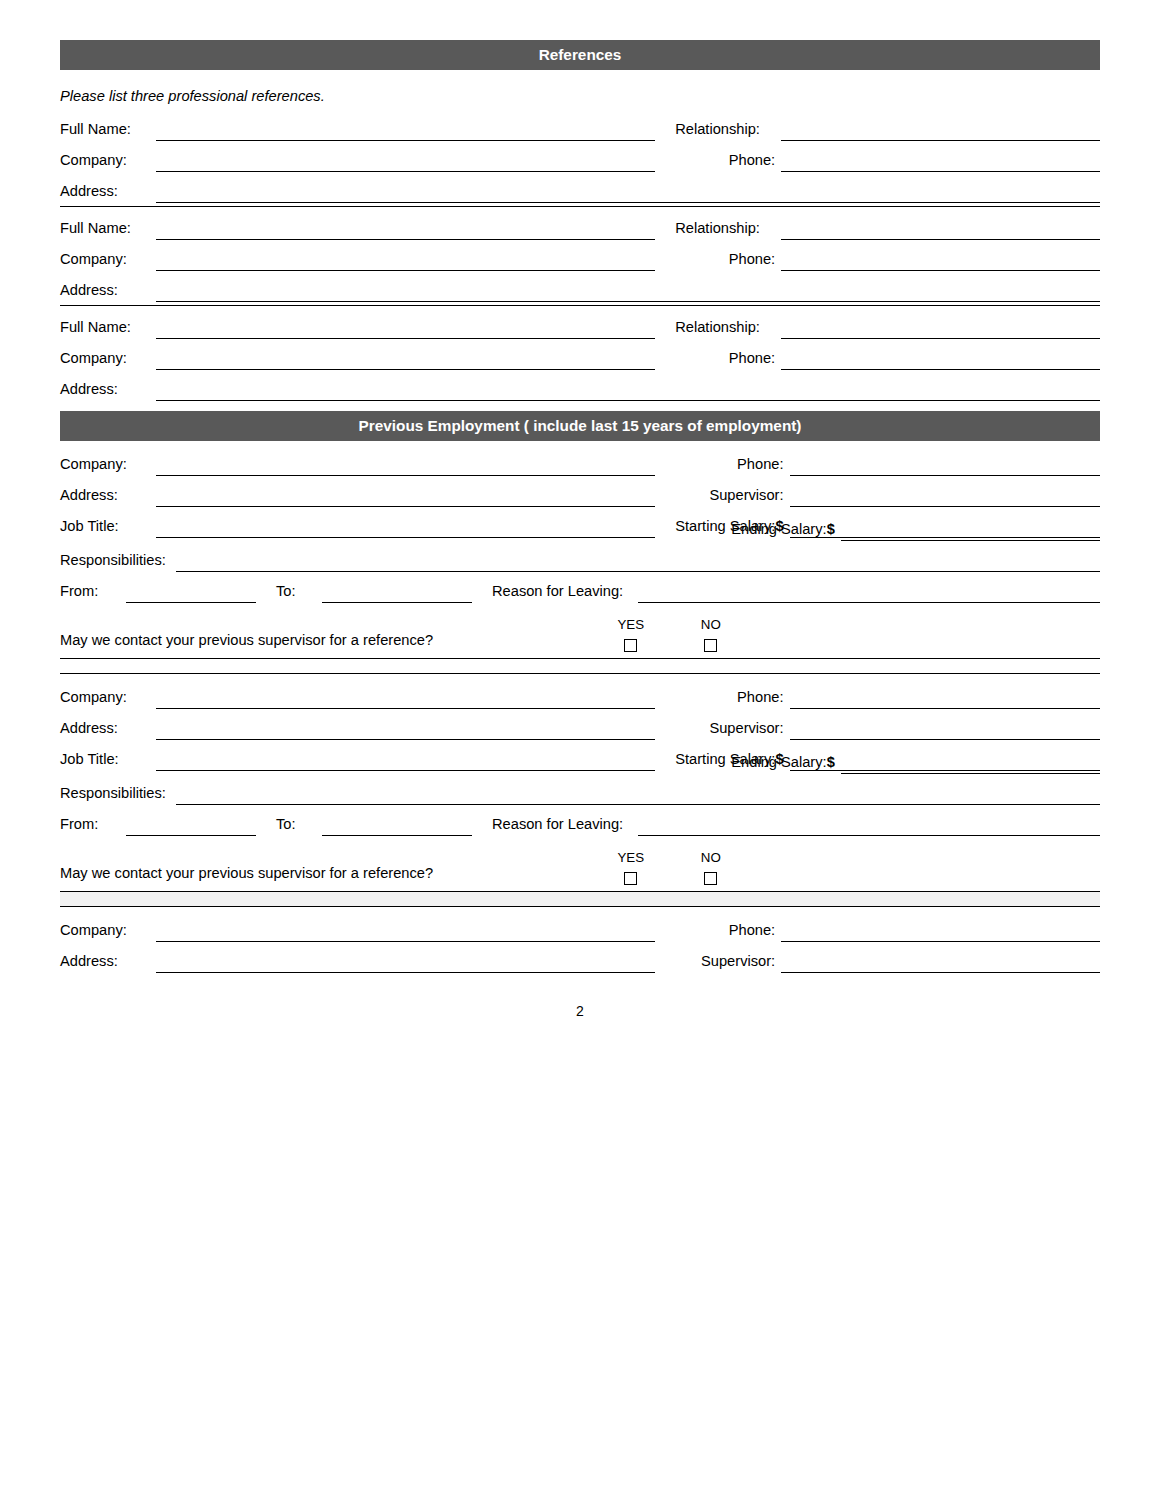References
Please list three professional references.
| Full Name: | | | Relationship: | |
| Company: | | | Phone: | |
| Address: | |
| Full Name: | | | Relationship: | |
| Company: | | | Phone: | |
| Address: | |
| Full Name: | | | Relationship: | |
| Company: | | | Phone: | |
| Address: | |
Previous Employment ( include last 15 years of employment)
| Company: | | | Phone: | |
| Address: | | | Supervisor: | |
| Job Title: | | | Starting Salary: $ | |
| | Ending Salary: $ | |
| Responsibilities: | |
| From: | | | To: | | | Reason for Leaving: | |
| | YES | | NO | |
| May we contact your previous supervisor for a reference? | | | | |
| Company: | | | Phone: | |
| Address: | | | Supervisor: | |
| Job Title: | | | Starting Salary: $ | |
| | Ending Salary: $ | |
| Responsibilities: | |
| From: | | | To: | | | Reason for Leaving: | |
| | YES | | NO | |
| May we contact your previous supervisor for a reference? | | | | |
| Company: | | | Phone: | |
| Address: | | | Supervisor: | |
2